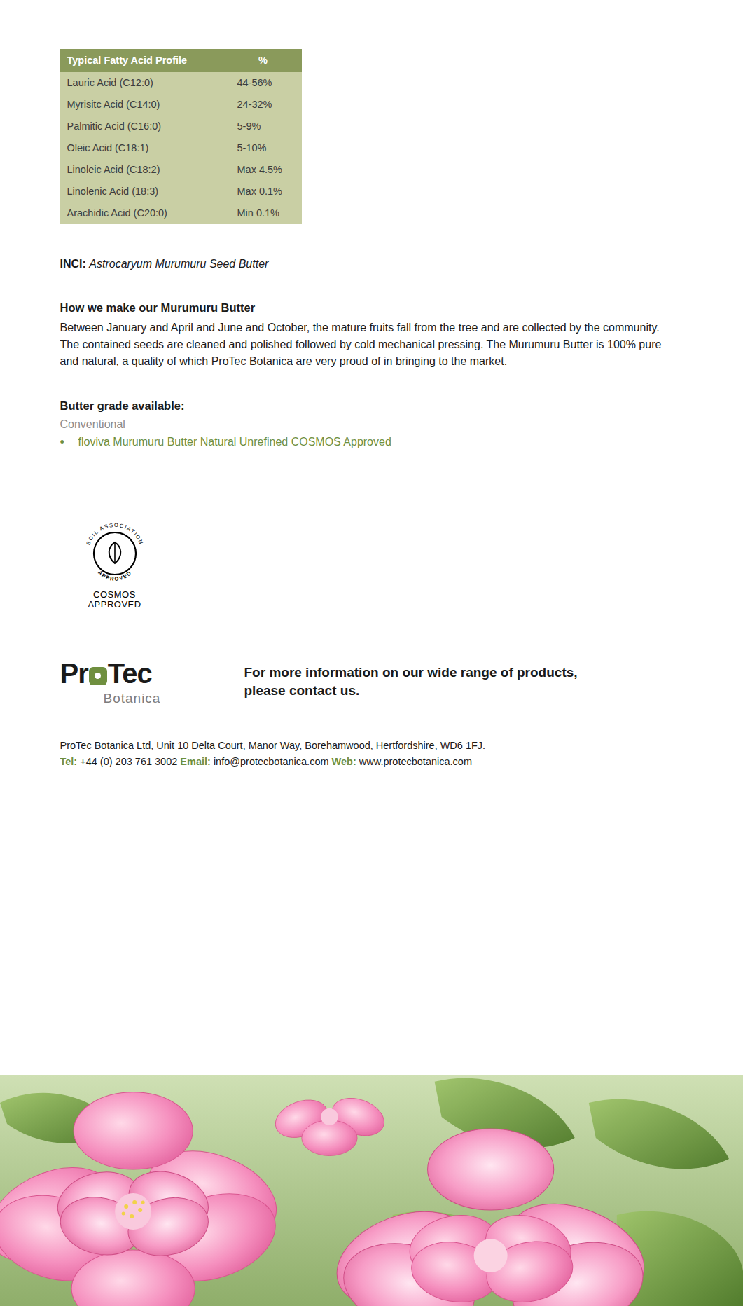| Typical Fatty Acid Profile | % |
| --- | --- |
| Lauric Acid (C12:0) | 44-56% |
| Myrisitc Acid (C14:0) | 24-32% |
| Palmitic Acid (C16:0) | 5-9% |
| Oleic Acid (C18:1) | 5-10% |
| Linoleic Acid (C18:2) | Max 4.5% |
| Linolenic Acid (18:3) | Max 0.1% |
| Arachidic Acid (C20:0) | Min 0.1% |
INCI: Astrocaryum Murumuru Seed Butter
How we make our Murumuru Butter
Between January and April and June and October, the mature fruits fall from the tree and are collected by the community. The contained seeds are cleaned and polished followed by cold mechanical pressing. The Murumuru Butter is 100% pure and natural, a quality of which ProTec Botanica are very proud of in bringing to the market.
Butter grade available:
Conventional
floviva Murumuru Butter Natural Unrefined COSMOS Approved
SOIL ASSOCIATION APPROVED
COSMOS
APPROVED
Pr Tec
Botanica
For more information on our wide range of products,
please contact us.
ProTec Botanica Ltd, Unit 10 Delta Court, Manor Way, Borehamwood, Hertfordshire, WD6 1FJ.
Tel: +44 (0) 203 761 3002 Email: info@protecbotanica.com Web: www.protecbotanica.com